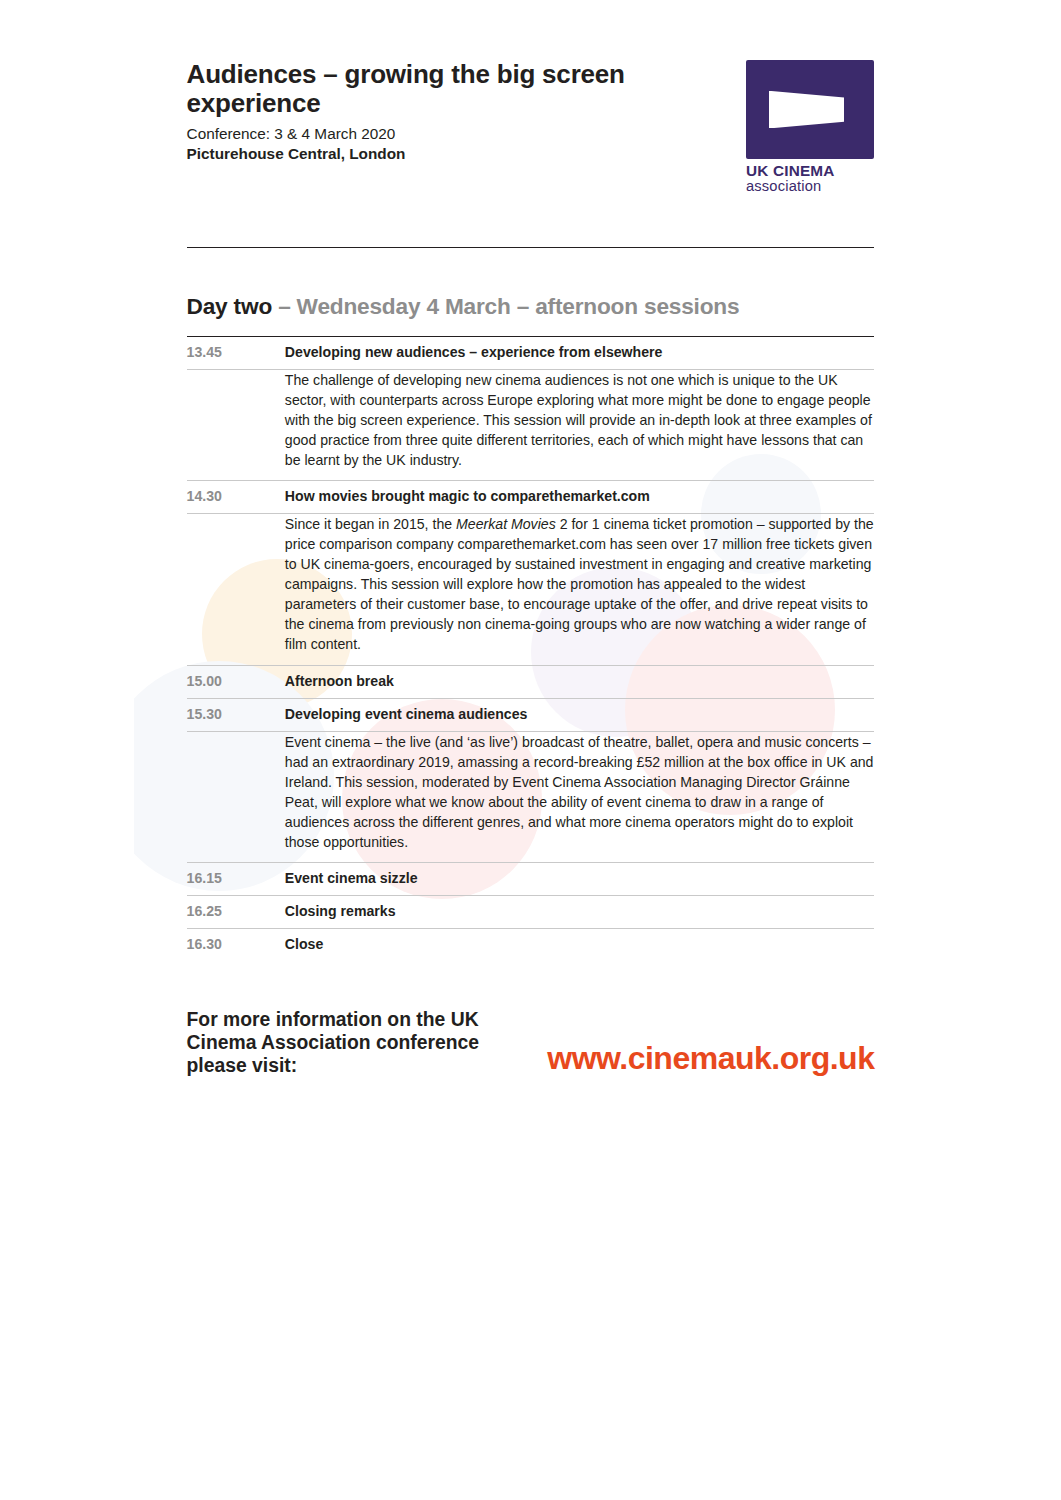Audiences – growing the big screen experience
Conference: 3 & 4 March 2020
Picturehouse Central, London
UK CINEMAassociation
Day two – Wednesday 4 March – afternoon sessions
| 13.45 | Developing new audiences – experience from elsewhere |
| | The challenge of developing new cinema audiences is not one which is unique to the UK sector, with counterparts across Europe exploring what more might be done to engage people with the big screen experience. This session will provide an in-depth look at three examples of good practice from three quite different territories, each of which might have lessons that can be learnt by the UK industry. |
| 14.30 | How movies brought magic to comparethemarket.com |
| | Since it began in 2015, the Meerkat Movies 2 for 1 cinema ticket promotion – supported by the price comparison company comparethemarket.com has seen over 17 million free tickets given to UK cinema-goers, encouraged by sustained investment in engaging and creative marketing campaigns. This session will explore how the promotion has appealed to the widest parameters of their customer base, to encourage uptake of the offer, and drive repeat visits to the cinema from previously non cinema-going groups who are now watching a wider range of film content. |
| 15.00 | Afternoon break |
| 15.30 | Developing event cinema audiences |
| | Event cinema – the live (and ‘as live’) broadcast of theatre, ballet, opera and music concerts – had an extraordinary 2019, amassing a record-breaking £52 million at the box office in UK and Ireland. This session, moderated by Event Cinema Association Managing Director Gráinne Peat, will explore what we know about the ability of event cinema to draw in a range of audiences across the different genres, and what more cinema operators might do to exploit those opportunities. |
| 16.15 | Event cinema sizzle |
| 16.25 | Closing remarks |
| 16.30 | Close |
For more information on the UK Cinema Association conference please visit:
www.cinemauk.org.uk